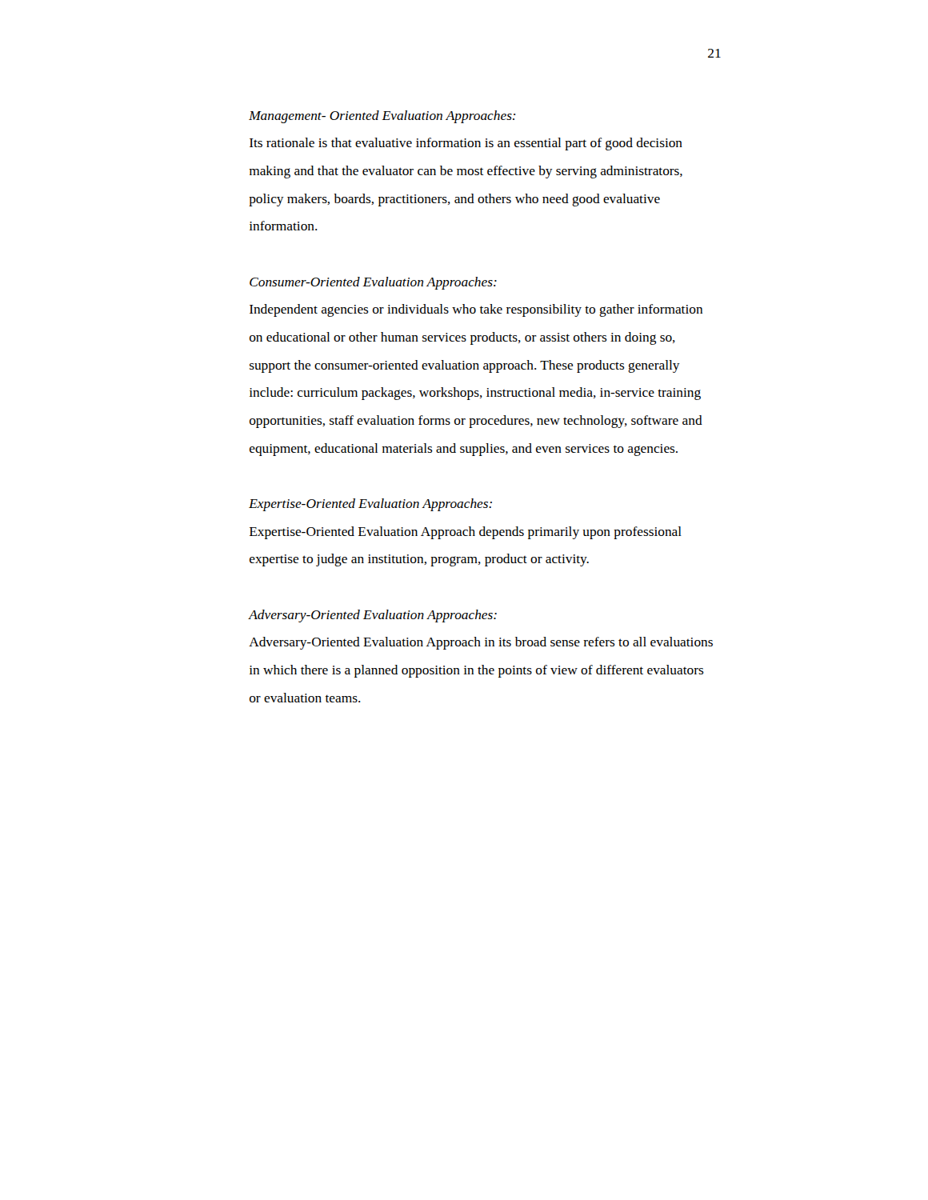21
Management- Oriented Evaluation Approaches:
Its rationale is that evaluative information is an essential part of good decision making and that the evaluator can be most effective by serving administrators, policy makers, boards, practitioners, and others who need good evaluative information.
Consumer-Oriented Evaluation Approaches:
Independent agencies or individuals who take responsibility to gather information on educational or other human services products, or assist others in doing so, support the consumer-oriented evaluation approach. These products generally include: curriculum packages, workshops, instructional media, in-service training opportunities, staff evaluation forms or procedures, new technology, software and equipment, educational materials and supplies, and even services to agencies.
Expertise-Oriented Evaluation Approaches:
Expertise-Oriented Evaluation Approach depends primarily upon professional expertise to judge an institution, program, product or activity.
Adversary-Oriented Evaluation Approaches:
Adversary-Oriented Evaluation Approach in its broad sense refers to all evaluations in which there is a planned opposition in the points of view of different evaluators or evaluation teams.